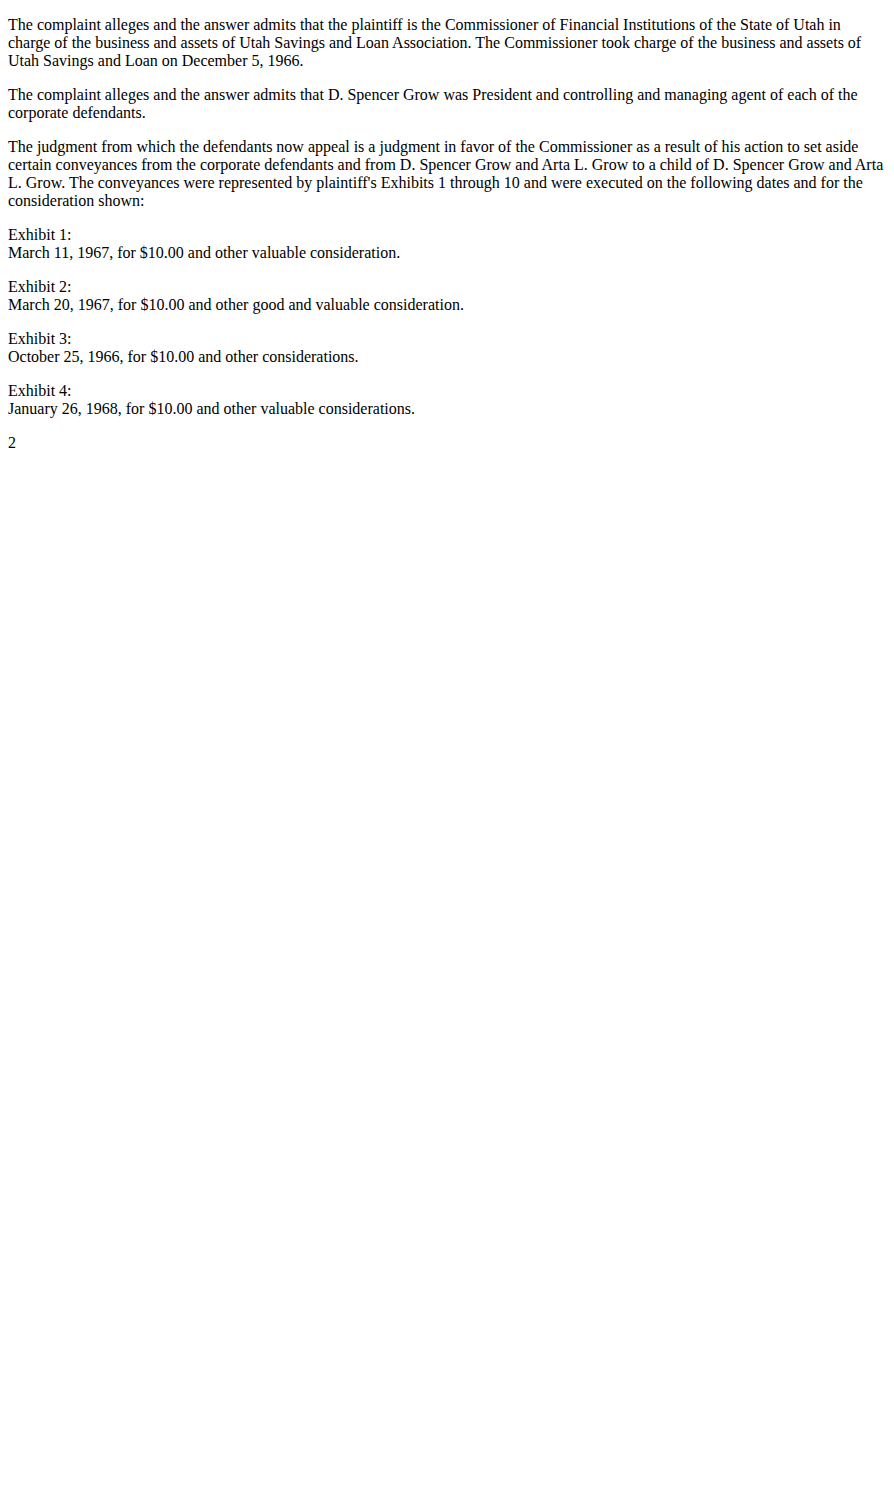The complaint alleges and the answer admits that the plaintiff is the Commissioner of Financial Institutions of the State of Utah in charge of the business and assets of Utah Savings and Loan Association. The Commissioner took charge of the business and assets of Utah Savings and Loan on December 5, 1966.
The complaint alleges and the answer admits that D. Spencer Grow was President and controlling and managing agent of each of the corporate defendants.
The judgment from which the defendants now appeal is a judgment in favor of the Commissioner as a result of his action to set aside certain conveyances from the corporate defendants and from D. Spencer Grow and Arta L. Grow to a child of D. Spencer Grow and Arta L. Grow. The conveyances were represented by plaintiff's Exhibits 1 through 10 and were executed on the following dates and for the consideration shown:
Exhibit 1:
March 11, 1967, for $10.00 and other valuable consideration.
Exhibit 2:
March 20, 1967, for $10.00 and other good and valuable consideration.
Exhibit 3:
October 25, 1966, for $10.00 and other considerations.
Exhibit 4:
January 26, 1968, for $10.00 and other valuable considerations.
2